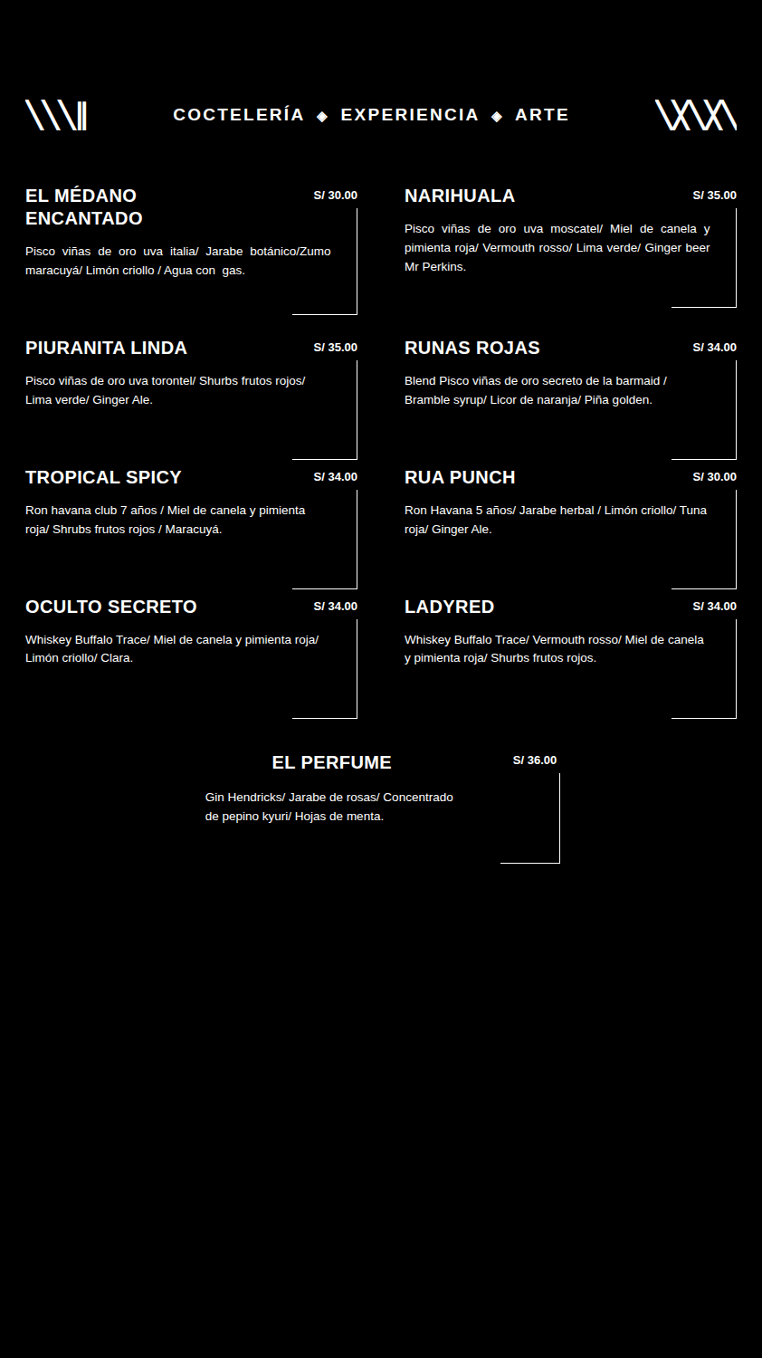╲╲╲∥
COCTELERÍA ◈ EXPERIENCIA ◈ ARTE
╲╳╲╳╲
EL MÉDANO
ENCANTADO
S/ 30.00
Pisco viñas de oro uva italia/ Jarabe botánico/Zumo maracuyá/ Limón criollo / Agua con gas.
NARIHUALA
S/ 35.00
Pisco viñas de oro uva moscatel/ Miel de canela y pimienta roja/ Vermouth rosso/ Lima verde/ Ginger beer Mr Perkins.
PIURANITA LINDA
S/ 35.00
Pisco viñas de oro uva torontel/ Shurbs frutos rojos/ Lima verde/ Ginger Ale.
RUNAS ROJAS
S/ 34.00
Blend Pisco viñas de oro secreto de la barmaid / Bramble syrup/ Licor de naranja/ Piña golden.
TROPICAL SPICY
S/ 34.00
Ron havana club 7 años / Miel de canela y pimienta roja/ Shrubs frutos rojos / Maracuyá.
RUA PUNCH
S/ 30.00
Ron Havana 5 años/ Jarabe herbal / Limón criollo/ Tuna roja/ Ginger Ale.
OCULTO SECRETO
S/ 34.00
Whiskey Buffalo Trace/ Miel de canela y pimienta roja/ Limón criollo/ Clara.
LADYRED
S/ 34.00
Whiskey Buffalo Trace/ Vermouth rosso/ Miel de canela y pimienta roja/ Shurbs frutos rojos.
EL PERFUME
Gin Hendricks/ Jarabe de rosas/ Concentrado de pepino kyuri/ Hojas de menta.
S/ 36.00